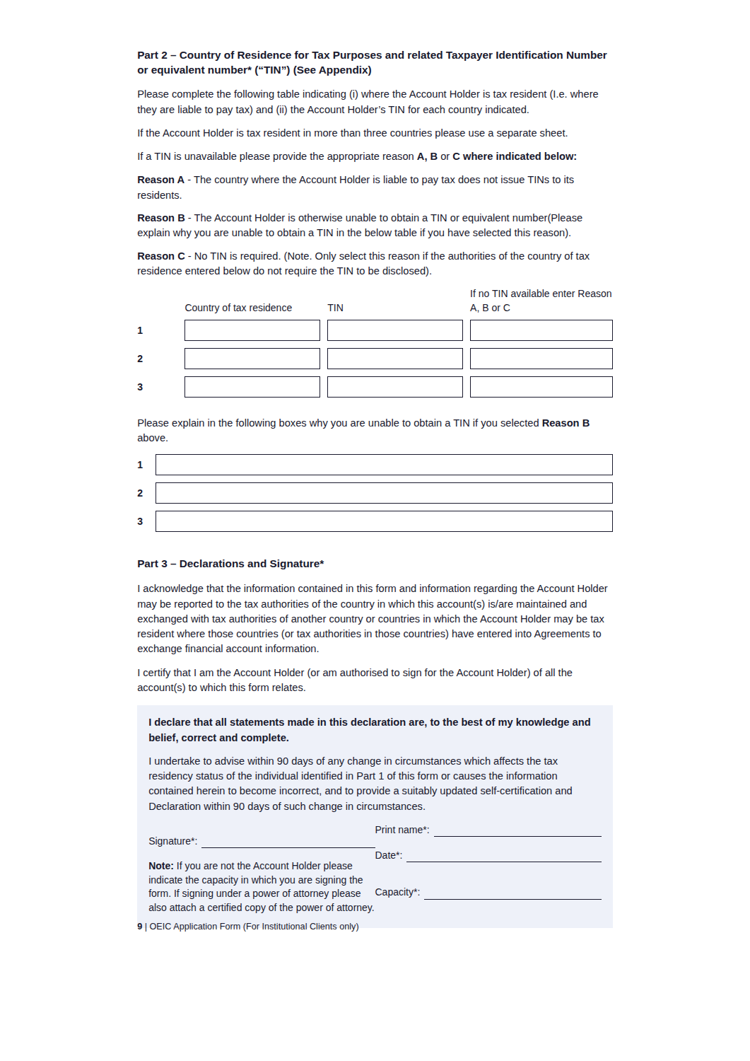Part 2 – Country of Residence for Tax Purposes and related Taxpayer Identification Number or equivalent number* (“TIN”) (See Appendix)
Please complete the following table indicating (i) where the Account Holder is tax resident (I.e. where they are liable to pay tax) and (ii) the Account Holder’s TIN for each country indicated.
If the Account Holder is tax resident in more than three countries please use a separate sheet.
If a TIN is unavailable please provide the appropriate reason A, B or C where indicated below:
Reason A - The country where the Account Holder is liable to pay tax does not issue TINs to its residents.
Reason B - The Account Holder is otherwise unable to obtain a TIN or equivalent number(Please explain why you are unable to obtain a TIN in the below table if you have selected this reason).
Reason C - No TIN is required. (Note. Only select this reason if the authorities of the country of tax residence entered below do not require the TIN to be disclosed).
| | Country of tax residence | TIN | If no TIN available enter Reason A, B or C |
| --- | --- | --- | --- |
| 1 | | | |
| 2 | | | |
| 3 | | | |
Please explain in the following boxes why you are unable to obtain a TIN if you selected Reason B above.
| 1 | |
| 2 | |
| 3 | |
Part 3 – Declarations and Signature*
I acknowledge that the information contained in this form and information regarding the Account Holder may be reported to the tax authorities of the country in which this account(s) is/are maintained and exchanged with tax authorities of another country or countries in which the Account Holder may be tax resident where those countries (or tax authorities in those countries) have entered into Agreements to exchange financial account information.
I certify that I am the Account Holder (or am authorised to sign for the Account Holder) of all the account(s) to which this form relates.
I declare that all statements made in this declaration are, to the best of my knowledge and belief, correct and complete.
I undertake to advise within 90 days of any change in circumstances which affects the tax residency status of the individual identified in Part 1 of this form or causes the information contained herein to become incorrect, and to provide a suitably updated self-certification and Declaration within 90 days of such change in circumstances.
| Signature*: Note: If you are not the Account Holder please indicate the capacity in which you are signing the form. If signing under a power of attorney please also attach a certified copy of the power of attorney. | Print name*: Date*: Capacity*: |
9 | OEIC Application Form (For Institutional Clients only)